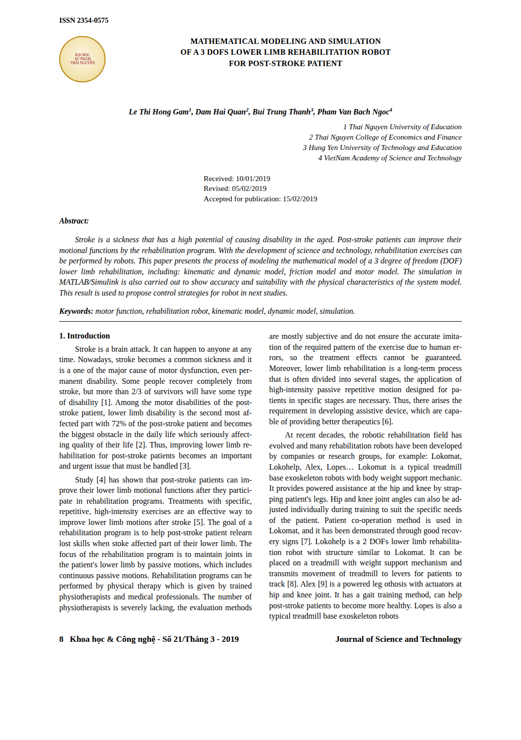ISSN 2354-0575
ĐẠI HỌC
SƯ PHẠM
THÁI NGUYÊN
Mathematical Modeling and Simulation
of a 3 DOFs Lower Limb Rehabilitation Robot
for Post-Stroke Patient
Le Thi Hong Gam1, Dam Hai Quan2, Bui Trung Thanh3, Pham Van Bach Ngoc4
1 Thai Nguyen University of Education
2 Thai Nguyen College of Economics and Finance
3 Hung Yen University of Technology and Education
4 VietNam Academy of Science and Technology
Received: 10/01/2019
Revised: 05/02/2019
Accepted for publication: 15/02/2019
Abstract:
Stroke is a sickness that has a high potential of causing disability in the aged. Post-stroke patients can improve their motional functions by the rehabilitation program. With the development of science and technology, rehabilitation exercises can be performed by robots. This paper presents the process of modeling the mathematical model of a 3 degree of freedom (DOF) lower limb rehabilitation, including: kinematic and dynamic model, friction model and motor model. The simulation in MATLAB/Simulink is also carried out to show accuracy and suitability with the physical characteristics of the system model. This result is used to propose control strategies for robot in next studies.
Keywords: motor function, rehabilitation robot, kinematic model, dynamic model, simulation.
1. Introduction
Stroke is a brain attack. It can happen to anyone at any time. Nowadays, stroke becomes a common sickness and it is a one of the major cause of motor dysfunction, even permanent disability. Some people recover completely from stroke, but more than 2/3 of survivors will have some type of disability [1]. Among the motor disabilities of the post-stroke patient, lower limb disability is the second most affected part with 72% of the post-stroke patient and becomes the biggest obstacle in the daily life which seriously affecting quality of their life [2]. Thus, improving lower limb rehabilitation for post-stroke patients becomes an important and urgent issue that must be handled [3].
Study [4] has shown that post-stroke patients can improve their lower limb motional functions after they participate in rehabilitation programs. Treatments with specific, repetitive, high-intensity exercises are an effective way to improve lower limb motions after stroke [5]. The goal of a rehabilitation program is to help post-stroke patient relearn lost skills when stoke affected part of their lower limb. The focus of the rehabilitation program is to maintain joints in the patient's lower limb by passive motions, which includes continuous passive motions. Rehabilitation programs can be performed by physical therapy which is given by trained physiotherapists and medical professionals. The number of physiotherapists is severely lacking, the evaluation methods are mostly subjective and do not ensure the accurate imitation of the required pattern of the exercise due to human errors, so the treatment effects cannot be guaranteed. Moreover, lower limb rehabilitation is a long-term process that is often divided into several stages, the application of high-intensity passive repetitive motion designed for patients in specific stages are necessary. Thus, there arises the requirement in developing assistive device, which are capable of providing better therapeutics [6].
At recent decades, the robotic rehabilitation field has evolved and many rehabilitation robots have been developed by companies or research groups, for example: Lokomat, Lokohelp, Alex, Lopes… Lokomat is a typical treadmill base exoskeleton robots with body weight support mechanic. It provides powered assistance at the hip and knee by strapping patient's legs. Hip and knee joint angles can also be adjusted individually during training to suit the specific needs of the patient. Patient co-operation method is used in Lokomat, and it has been demonstrated through good recovery signs [7]. Lokohelp is a 2 DOFs lower limb rehabilitation robot with structure similar to Lokomat. It can be placed on a treadmill with weight support mechanism and transmits movement of treadmill to levers for patients to track [8]. Alex [9] is a powered leg othosis with actuators at hip and knee joint. It has a gait training method, can help post-stroke patients to become more healthy. Lopes is also a typical treadmill base exoskeleton robots
8 Khoa học & Công nghệ - Số 21/Tháng 3 - 2019 Journal of Science and Technology